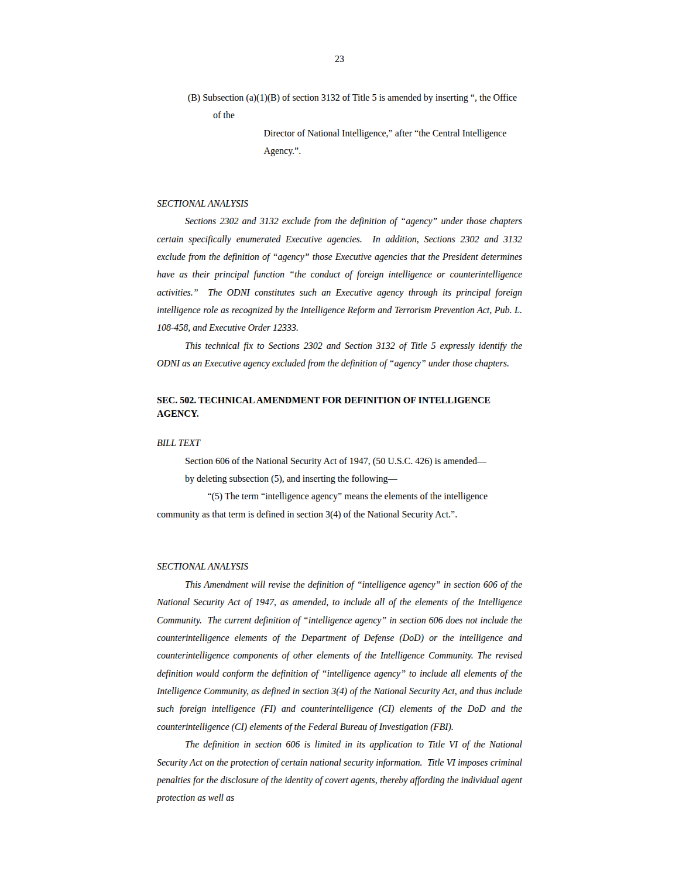23
(B) Subsection (a)(1)(B) of section 3132 of Title 5 is amended by inserting “, the Office of the Director of National Intelligence,” after “the Central Intelligence Agency.”.
SECTIONAL ANALYSIS
Sections 2302 and 3132 exclude from the definition of “agency” under those chapters certain specifically enumerated Executive agencies. In addition, Sections 2302 and 3132 exclude from the definition of “agency” those Executive agencies that the President determines have as their principal function “the conduct of foreign intelligence or counterintelligence activities.” The ODNI constitutes such an Executive agency through its principal foreign intelligence role as recognized by the Intelligence Reform and Terrorism Prevention Act, Pub. L. 108-458, and Executive Order 12333.
This technical fix to Sections 2302 and Section 3132 of Title 5 expressly identify the ODNI as an Executive agency excluded from the definition of “agency” under those chapters.
SEC. 502. TECHNICAL AMENDMENT FOR DEFINITION OF INTELLIGENCE AGENCY.
BILL TEXT
Section 606 of the National Security Act of 1947, (50 U.S.C. 426) is amended—
by deleting subsection (5), and inserting the following—
“(5) The term “intelligence agency” means the elements of the intelligence community as that term is defined in section 3(4) of the National Security Act.”.
SECTIONAL ANALYSIS
This Amendment will revise the definition of “intelligence agency” in section 606 of the National Security Act of 1947, as amended, to include all of the elements of the Intelligence Community. The current definition of “intelligence agency” in section 606 does not include the counterintelligence elements of the Department of Defense (DoD) or the intelligence and counterintelligence components of other elements of the Intelligence Community. The revised definition would conform the definition of “intelligence agency” to include all elements of the Intelligence Community, as defined in section 3(4) of the National Security Act, and thus include such foreign intelligence (FI) and counterintelligence (CI) elements of the DoD and the counterintelligence (CI) elements of the Federal Bureau of Investigation (FBI).
The definition in section 606 is limited in its application to Title VI of the National Security Act on the protection of certain national security information. Title VI imposes criminal penalties for the disclosure of the identity of covert agents, thereby affording the individual agent protection as well as